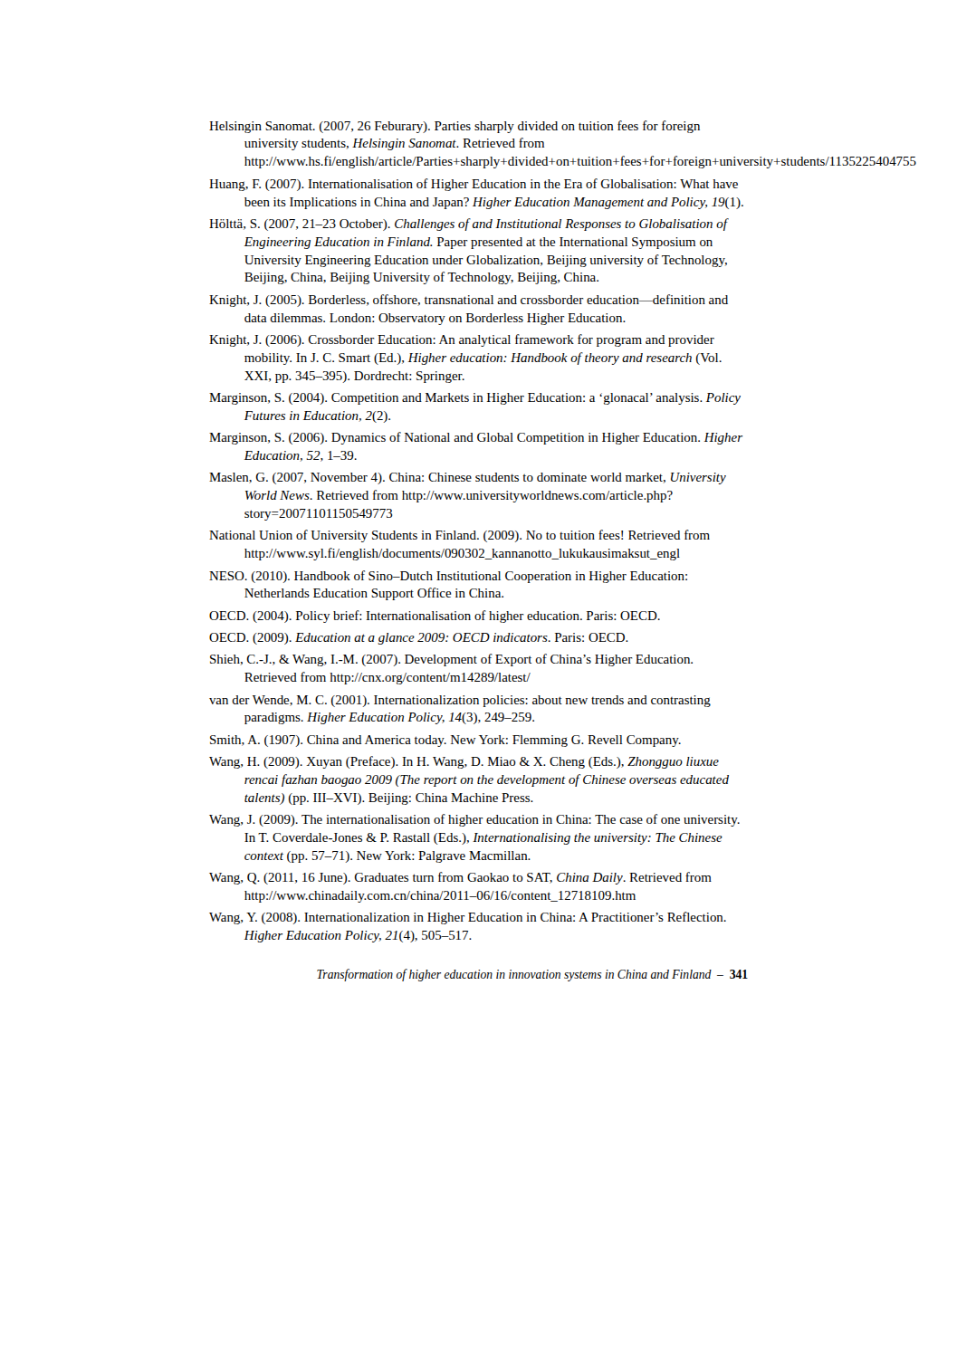Helsingin Sanomat. (2007, 26 Feburary). Parties sharply divided on tuition fees for foreign university students, Helsingin Sanomat. Retrieved from http://www.hs.fi/english/article/Parties+sharply+divided+on+tuition+fees+for+foreign+university+students/1135225404755
Huang, F. (2007). Internationalisation of Higher Education in the Era of Globalisation: What have been its Implications in China and Japan? Higher Education Management and Policy, 19(1).
Hölttä, S. (2007, 21–23 October). Challenges of and Institutional Responses to Globalisation of Engineering Education in Finland. Paper presented at the International Symposium on University Engineering Education under Globalization, Beijing university of Technology, Beijing, China, Beijing University of Technology, Beijing, China.
Knight, J. (2005). Borderless, offshore, transnational and crossborder education—definition and data dilemmas. London: Observatory on Borderless Higher Education.
Knight, J. (2006). Crossborder Education: An analytical framework for program and provider mobility. In J. C. Smart (Ed.), Higher education: Handbook of theory and research (Vol. XXI, pp. 345–395). Dordrecht: Springer.
Marginson, S. (2004). Competition and Markets in Higher Education: a ‘glonacal’ analysis. Policy Futures in Education, 2(2).
Marginson, S. (2006). Dynamics of National and Global Competition in Higher Education. Higher Education, 52, 1–39.
Maslen, G. (2007, November 4). China: Chinese students to dominate world market, University World News. Retrieved from http://www.universityworldnews.com/article.php?story=20071101150549773
National Union of University Students in Finland. (2009). No to tuition fees! Retrieved from http://www.syl.fi/english/documents/090302_kannanotto_lukukausimaksut_engl
NESO. (2010). Handbook of Sino–Dutch Institutional Cooperation in Higher Education: Netherlands Education Support Office in China.
OECD. (2004). Policy brief: Internationalisation of higher education. Paris: OECD.
OECD. (2009). Education at a glance 2009: OECD indicators. Paris: OECD.
Shieh, C.-J., & Wang, I.-M. (2007). Development of Export of China’s Higher Education. Retrieved from http://cnx.org/content/m14289/latest/
van der Wende, M. C. (2001). Internationalization policies: about new trends and contrasting paradigms. Higher Education Policy, 14(3), 249–259.
Smith, A. (1907). China and America today. New York: Flemming G. Revell Company.
Wang, H. (2009). Xuyan (Preface). In H. Wang, D. Miao & X. Cheng (Eds.), Zhongguo liuxue rencai fazhan baogao 2009 (The report on the development of Chinese overseas educated talents) (pp. III–XVI). Beijing: China Machine Press.
Wang, J. (2009). The internationalisation of higher education in China: The case of one university. In T. Coverdale-Jones & P. Rastall (Eds.), Internationalising the university: The Chinese context (pp. 57–71). New York: Palgrave Macmillan.
Wang, Q. (2011, 16 June). Graduates turn from Gaokao to SAT, China Daily. Retrieved from http://www.chinadaily.com.cn/china/2011–06/16/content_12718109.htm
Wang, Y. (2008). Internationalization in Higher Education in China: A Practitioner’s Reflection. Higher Education Policy, 21(4), 505–517.
Transformation of higher education in innovation systems in China and Finland – 341